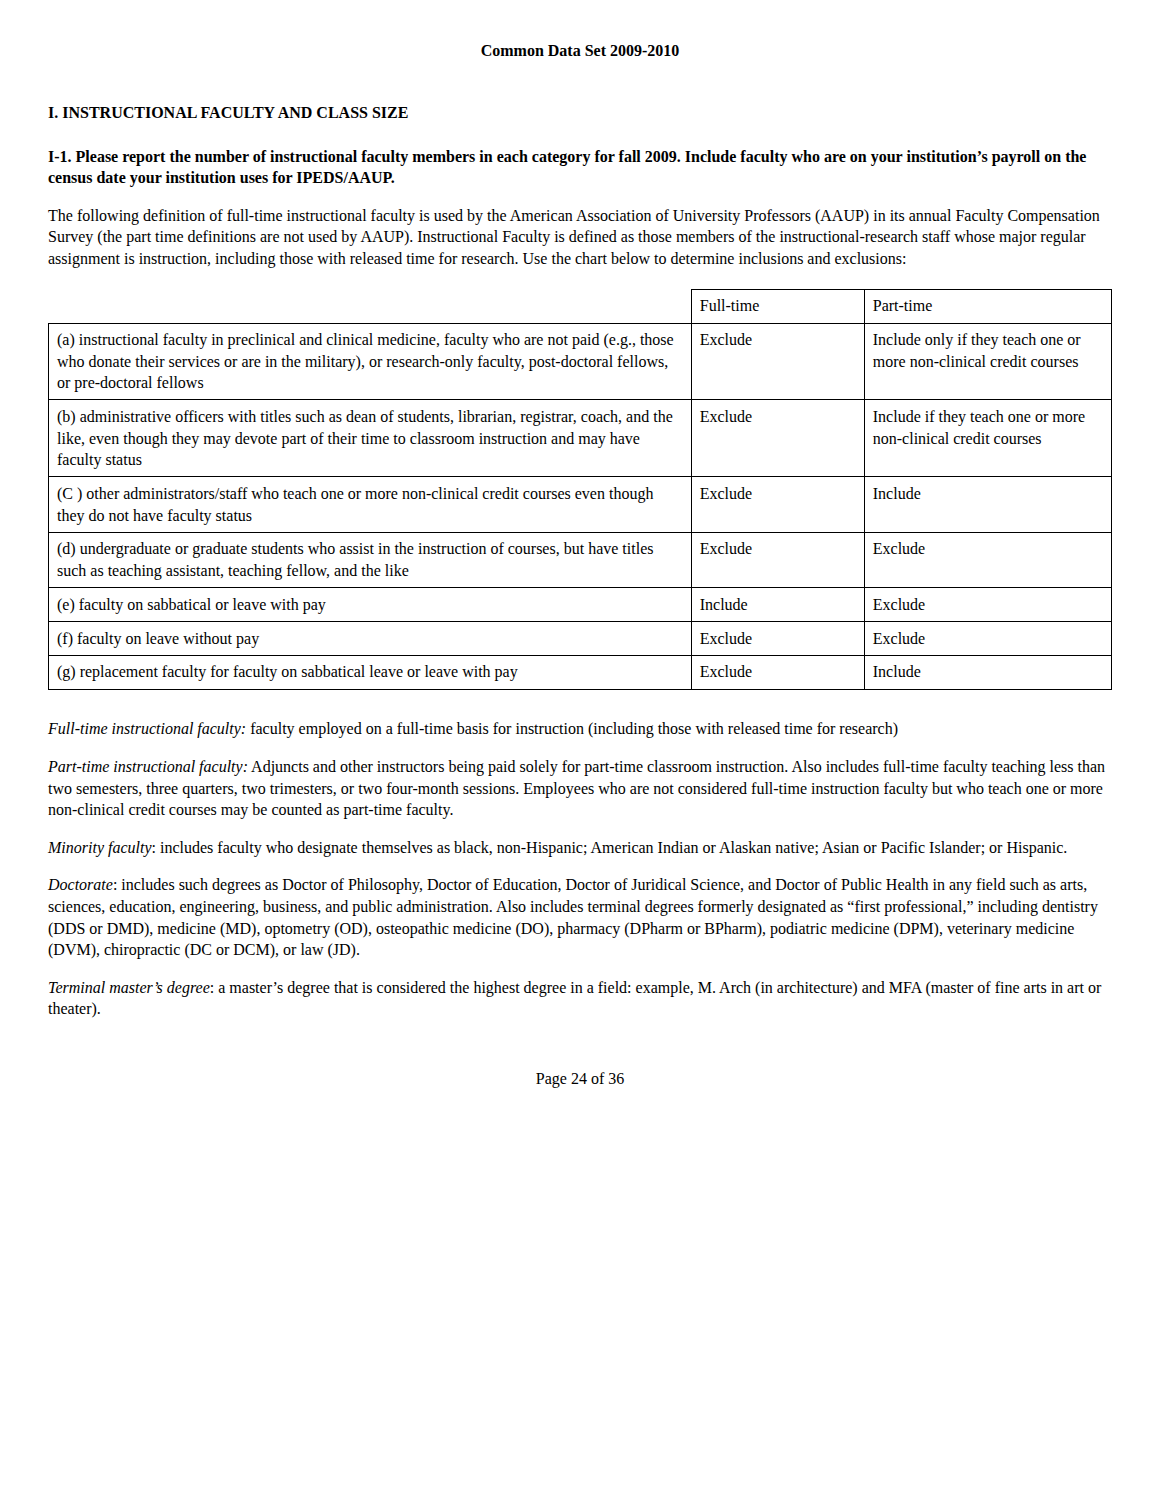Common Data Set 2009-2010
I. INSTRUCTIONAL FACULTY AND CLASS SIZE
I-1. Please report the number of instructional faculty members in each category for fall 2009. Include faculty who are on your institution’s payroll on the census date your institution uses for IPEDS/AAUP.
The following definition of full-time instructional faculty is used by the American Association of University Professors (AAUP) in its annual Faculty Compensation Survey (the part time definitions are not used by AAUP). Instructional Faculty is defined as those members of the instructional-research staff whose major regular assignment is instruction, including those with released time for research. Use the chart below to determine inclusions and exclusions:
| | Full-time | Part-time |
| --- | --- | --- |
| (a) instructional faculty in preclinical and clinical medicine, faculty who are not paid (e.g., those who donate their services or are in the military), or research-only faculty, post-doctoral fellows, or pre-doctoral fellows | Exclude | Include only if they teach one or more non-clinical credit courses |
| (b) administrative officers with titles such as dean of students, librarian, registrar, coach, and the like, even though they may devote part of their time to classroom instruction and may have faculty status | Exclude | Include if they teach one or more non-clinical credit courses |
| (C ) other administrators/staff who teach one or more non-clinical credit courses even though they do not have faculty status | Exclude | Include |
| (d) undergraduate or graduate students who assist in the instruction of courses, but have titles such as teaching assistant, teaching fellow, and the like | Exclude | Exclude |
| (e) faculty on sabbatical or leave with pay | Include | Exclude |
| (f) faculty on leave without pay | Exclude | Exclude |
| (g) replacement faculty for faculty on sabbatical leave or leave with pay | Exclude | Include |
Full-time instructional faculty: faculty employed on a full-time basis for instruction (including those with released time for research)
Part-time instructional faculty: Adjuncts and other instructors being paid solely for part-time classroom instruction. Also includes full-time faculty teaching less than two semesters, three quarters, two trimesters, or two four-month sessions. Employees who are not considered full-time instruction faculty but who teach one or more non-clinical credit courses may be counted as part-time faculty.
Minority faculty: includes faculty who designate themselves as black, non-Hispanic; American Indian or Alaskan native; Asian or Pacific Islander; or Hispanic.
Doctorate: includes such degrees as Doctor of Philosophy, Doctor of Education, Doctor of Juridical Science, and Doctor of Public Health in any field such as arts, sciences, education, engineering, business, and public administration. Also includes terminal degrees formerly designated as “first professional,” including dentistry (DDS or DMD), medicine (MD), optometry (OD), osteopathic medicine (DO), pharmacy (DPharm or BPharm), podiatric medicine (DPM), veterinary medicine (DVM), chiropractic (DC or DCM), or law (JD).
Terminal master’s degree: a master’s degree that is considered the highest degree in a field: example, M. Arch (in architecture) and MFA (master of fine arts in art or theater).
Page 24 of 36